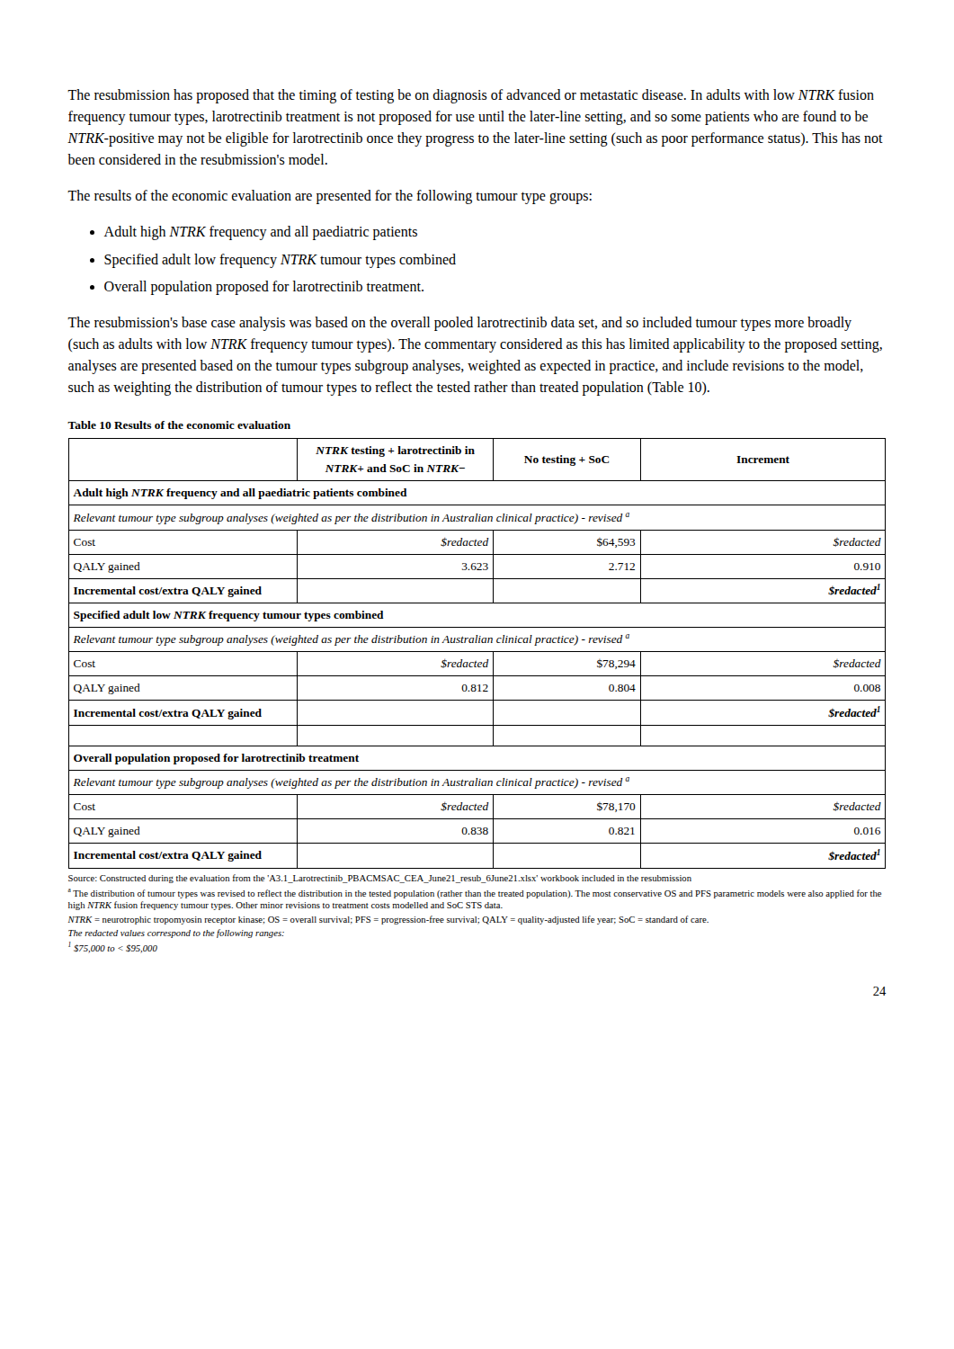The resubmission has proposed that the timing of testing be on diagnosis of advanced or metastatic disease. In adults with low NTRK fusion frequency tumour types, larotrectinib treatment is not proposed for use until the later-line setting, and so some patients who are found to be NTRK-positive may not be eligible for larotrectinib once they progress to the later-line setting (such as poor performance status). This has not been considered in the resubmission's model.
The results of the economic evaluation are presented for the following tumour type groups:
Adult high NTRK frequency and all paediatric patients
Specified adult low frequency NTRK tumour types combined
Overall population proposed for larotrectinib treatment.
The resubmission's base case analysis was based on the overall pooled larotrectinib data set, and so included tumour types more broadly (such as adults with low NTRK frequency tumour types). The commentary considered as this has limited applicability to the proposed setting, analyses are presented based on the tumour types subgroup analyses, weighted as expected in practice, and include revisions to the model, such as weighting the distribution of tumour types to reflect the tested rather than treated population (Table 10).
Table 10 Results of the economic evaluation
| | NTRK testing + larotrectinib in NTRK + and SoC in NTRK − | No testing + SoC | Increment |
| --- | --- | --- | --- |
| Adult high NTRK frequency and all paediatric patients combined |
| Relevant tumour type subgroup analyses (weighted as per the distribution in Australian clinical practice) - revised a |
| Cost | $redacted | $64,593 | $redacted |
| QALY gained | 3.623 | 2.712 | 0.910 |
| Incremental cost/extra QALY gained | | | $redacted 1 |
| Specified adult low NTRK frequency tumour types combined |
| Relevant tumour type subgroup analyses (weighted as per the distribution in Australian clinical practice) - revised a |
| Cost | $redacted | $78,294 | $redacted |
| QALY gained | 0.812 | 0.804 | 0.008 |
| Incremental cost/extra QALY gained | | | $redacted 1 |
| Overall population proposed for larotrectinib treatment |
| Relevant tumour type subgroup analyses (weighted as per the distribution in Australian clinical practice) - revised a |
| Cost | $redacted | $78,170 | $redacted |
| QALY gained | 0.838 | 0.821 | 0.016 |
| Incremental cost/extra QALY gained | | | $redacted 1 |
Source: Constructed during the evaluation from the 'A3.1_Larotrectinib_PBACMSAC_CEA_June21_resub_6June21.xlsx' workbook included in the resubmission
a The distribution of tumour types was revised to reflect the distribution in the tested population (rather than the treated population). The most conservative OS and PFS parametric models were also applied for the high NTRK fusion frequency tumour types. Other minor revisions to treatment costs modelled and SoC STS data.
NTRK = neurotrophic tropomyosin receptor kinase; OS = overall survival; PFS = progression-free survival; QALY = quality-adjusted life year; SoC = standard of care.
The redacted values correspond to the following ranges:
1 $75,000 to < $95,000
24